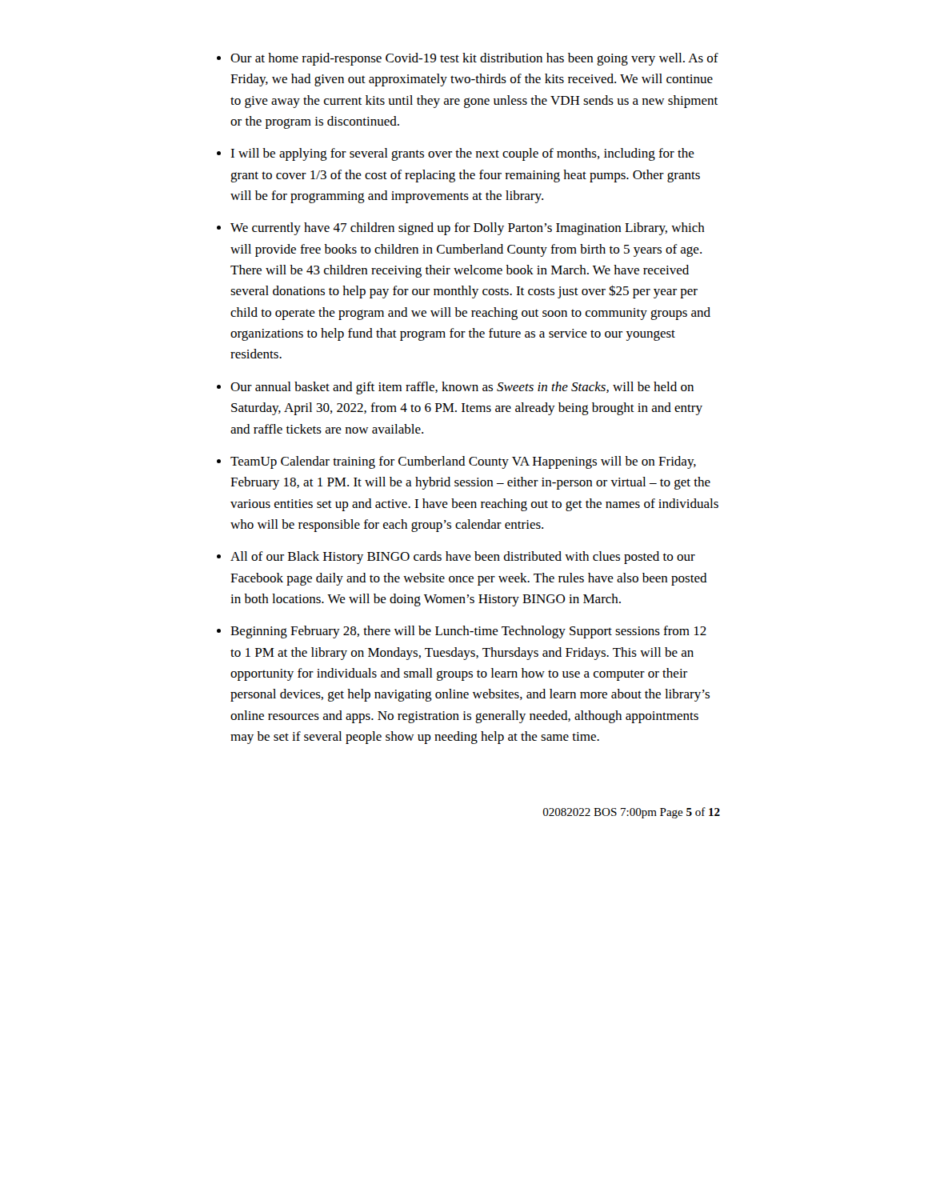Our at home rapid-response Covid-19 test kit distribution has been going very well. As of Friday, we had given out approximately two-thirds of the kits received. We will continue to give away the current kits until they are gone unless the VDH sends us a new shipment or the program is discontinued.
I will be applying for several grants over the next couple of months, including for the grant to cover 1/3 of the cost of replacing the four remaining heat pumps. Other grants will be for programming and improvements at the library.
We currently have 47 children signed up for Dolly Parton’s Imagination Library, which will provide free books to children in Cumberland County from birth to 5 years of age. There will be 43 children receiving their welcome book in March. We have received several donations to help pay for our monthly costs. It costs just over $25 per year per child to operate the program and we will be reaching out soon to community groups and organizations to help fund that program for the future as a service to our youngest residents.
Our annual basket and gift item raffle, known as Sweets in the Stacks, will be held on Saturday, April 30, 2022, from 4 to 6 PM. Items are already being brought in and entry and raffle tickets are now available.
TeamUp Calendar training for Cumberland County VA Happenings will be on Friday, February 18, at 1 PM. It will be a hybrid session – either in-person or virtual – to get the various entities set up and active. I have been reaching out to get the names of individuals who will be responsible for each group’s calendar entries.
All of our Black History BINGO cards have been distributed with clues posted to our Facebook page daily and to the website once per week. The rules have also been posted in both locations. We will be doing Women’s History BINGO in March.
Beginning February 28, there will be Lunch-time Technology Support sessions from 12 to 1 PM at the library on Mondays, Tuesdays, Thursdays and Fridays. This will be an opportunity for individuals and small groups to learn how to use a computer or their personal devices, get help navigating online websites, and learn more about the library’s online resources and apps. No registration is generally needed, although appointments may be set if several people show up needing help at the same time.
02082022 BOS 7:00pm Page 5 of 12